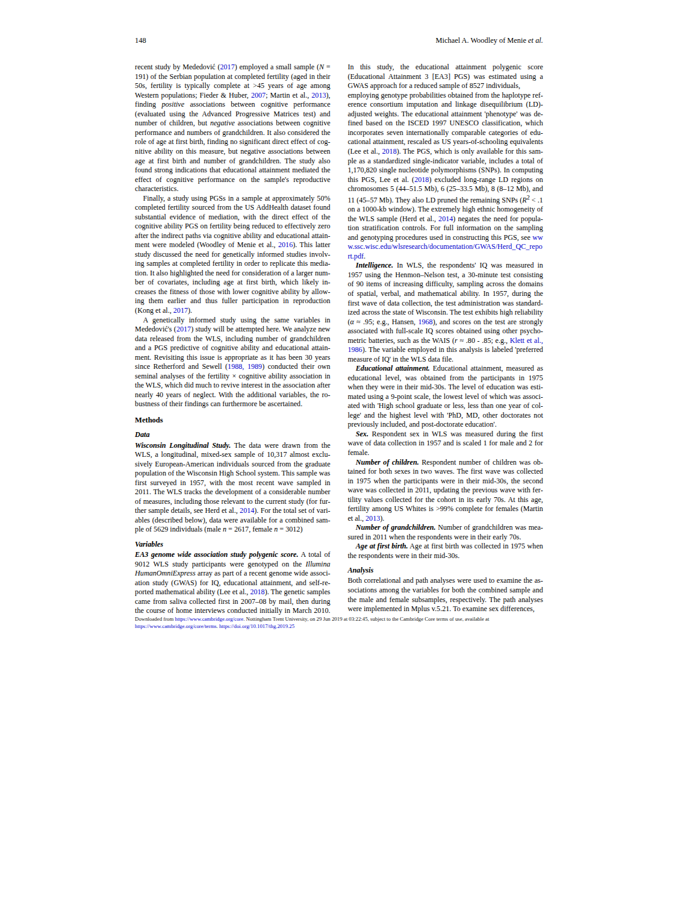148
Michael A. Woodley of Menie et al.
recent study by Mededović (2017) employed a small sample (N = 191) of the Serbian population at completed fertility (aged in their 50s, fertility is typically complete at >45 years of age among Western populations; Fieder & Huber, 2007; Martin et al., 2013), finding positive associations between cognitive performance (evaluated using the Advanced Progressive Matrices test) and number of children, but negative associations between cognitive performance and numbers of grandchildren. It also considered the role of age at first birth, finding no significant direct effect of cognitive ability on this measure, but negative associations between age at first birth and number of grandchildren. The study also found strong indications that educational attainment mediated the effect of cognitive performance on the sample's reproductive characteristics.
Finally, a study using PGSs in a sample at approximately 50% completed fertility sourced from the US AddHealth dataset found substantial evidence of mediation, with the direct effect of the cognitive ability PGS on fertility being reduced to effectively zero after the indirect paths via cognitive ability and educational attainment were modeled (Woodley of Menie et al., 2016). This latter study discussed the need for genetically informed studies involving samples at completed fertility in order to replicate this mediation. It also highlighted the need for consideration of a larger number of covariates, including age at first birth, which likely increases the fitness of those with lower cognitive ability by allowing them earlier and thus fuller participation in reproduction (Kong et al., 2017).
A genetically informed study using the same variables in Mededović's (2017) study will be attempted here. We analyze new data released from the WLS, including number of grandchildren and a PGS predictive of cognitive ability and educational attainment. Revisiting this issue is appropriate as it has been 30 years since Retherford and Sewell (1988, 1989) conducted their own seminal analyses of the fertility × cognitive ability association in the WLS, which did much to revive interest in the association after nearly 40 years of neglect. With the additional variables, the robustness of their findings can furthermore be ascertained.
Methods
Data
Wisconsin Longitudinal Study. The data were drawn from the WLS, a longitudinal, mixed-sex sample of 10,317 almost exclusively European-American individuals sourced from the graduate population of the Wisconsin High School system. This sample was first surveyed in 1957, with the most recent wave sampled in 2011. The WLS tracks the development of a considerable number of measures, including those relevant to the current study (for further sample details, see Herd et al., 2014). For the total set of variables (described below), data were available for a combined sample of 5629 individuals (male n = 2617, female n = 3012)
Variables
EA3 genome wide association study polygenic score. A total of 9012 WLS study participants were genotyped on the Illumina HumanOmniExpress array as part of a recent genome wide association study (GWAS) for IQ, educational attainment, and self-reported mathematical ability (Lee et al., 2018). The genetic samples came from saliva collected first in 2007–08 by mail, then during the course of home interviews conducted initially in March 2010. In this study, the educational attainment polygenic score (Educational Attainment 3 [EA3] PGS) was estimated using a GWAS approach for a reduced sample of 8527 individuals,
employing genotype probabilities obtained from the haplotype reference consortium imputation and linkage disequilibrium (LD)-adjusted weights. The educational attainment 'phenotype' was defined based on the ISCED 1997 UNESCO classification, which incorporates seven internationally comparable categories of educational attainment, rescaled as US years-of-schooling equivalents (Lee et al., 2018). The PGS, which is only available for this sample as a standardized single-indicator variable, includes a total of 1,170,820 single nucleotide polymorphisms (SNPs). In computing this PGS, Lee et al. (2018) excluded long-range LD regions on chromosomes 5 (44–51.5 Mb), 6 (25–33.5 Mb), 8 (8–12 Mb), and 11 (45–57 Mb). They also LD pruned the remaining SNPs (R2 < .1 on a 1000-kb window). The extremely high ethnic homogeneity of the WLS sample (Herd et al., 2014) negates the need for population stratification controls. For full information on the sampling and genotyping procedures used in constructing this PGS, see www.ssc.wisc.edu/wlsresearch/documentation/GWAS/Herd_QC_report.pdf.
Intelligence. In WLS, the respondents' IQ was measured in 1957 using the Henmon–Nelson test, a 30-minute test consisting of 90 items of increasing difficulty, sampling across the domains of spatial, verbal, and mathematical ability. In 1957, during the first wave of data collection, the test administration was standardized across the state of Wisconsin. The test exhibits high reliability (α ≈ .95; e.g., Hansen, 1968), and scores on the test are strongly associated with full-scale IQ scores obtained using other psychometric batteries, such as the WAIS (r ≈ .80 - .85; e.g., Klett et al., 1986). The variable employed in this analysis is labeled 'preferred measure of IQ' in the WLS data file.
Educational attainment. Educational attainment, measured as educational level, was obtained from the participants in 1975 when they were in their mid-30s. The level of education was estimated using a 9-point scale, the lowest level of which was associated with 'High school graduate or less, less than one year of college' and the highest level with 'PhD, MD, other doctorates not previously included, and post-doctorate education'.
Sex. Respondent sex in WLS was measured during the first wave of data collection in 1957 and is scaled 1 for male and 2 for female.
Number of children. Respondent number of children was obtained for both sexes in two waves. The first wave was collected in 1975 when the participants were in their mid-30s, the second wave was collected in 2011, updating the previous wave with fertility values collected for the cohort in its early 70s. At this age, fertility among US Whites is >99% complete for females (Martin et al., 2013).
Number of grandchildren. Number of grandchildren was measured in 2011 when the respondents were in their early 70s.
Age at first birth. Age at first birth was collected in 1975 when the respondents were in their mid-30s.
Analysis
Both correlational and path analyses were used to examine the associations among the variables for both the combined sample and the male and female subsamples, respectively. The path analyses were implemented in Mplus v.5.21. To examine sex differences,
Downloaded from https://www.cambridge.org/core. Nottingham Trent University, on 29 Jun 2019 at 03:22:45, subject to the Cambridge Core terms of use, available at
https://www.cambridge.org/core/terms. https://doi.org/10.1017/thg.2019.25